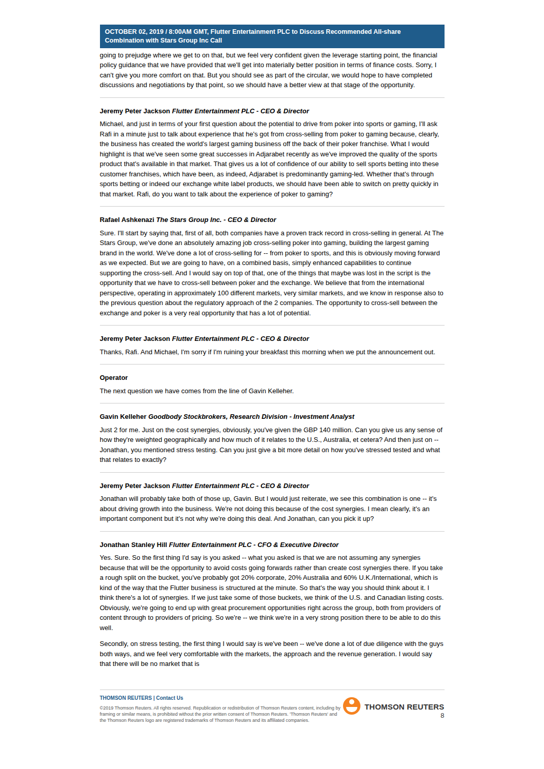OCTOBER 02, 2019 / 8:00AM GMT, Flutter Entertainment PLC to Discuss Recommended All-share Combination with Stars Group Inc Call
going to prejudge where we get to on that, but we feel very confident given the leverage starting point, the financial policy guidance that we have provided that we'll get into materially better position in terms of finance costs. Sorry, I can't give you more comfort on that. But you should see as part of the circular, we would hope to have completed discussions and negotiations by that point, so we should have a better view at that stage of the opportunity.
Jeremy Peter Jackson Flutter Entertainment PLC - CEO & Director
Michael, and just in terms of your first question about the potential to drive from poker into sports or gaming, I'll ask Rafi in a minute just to talk about experience that he's got from cross-selling from poker to gaming because, clearly, the business has created the world's largest gaming business off the back of their poker franchise. What I would highlight is that we've seen some great successes in Adjarabet recently as we've improved the quality of the sports product that's available in that market. That gives us a lot of confidence of our ability to sell sports betting into these customer franchises, which have been, as indeed, Adjarabet is predominantly gaming-led. Whether that's through sports betting or indeed our exchange white label products, we should have been able to switch on pretty quickly in that market. Rafi, do you want to talk about the experience of poker to gaming?
Rafael Ashkenazi The Stars Group Inc. - CEO & Director
Sure. I'll start by saying that, first of all, both companies have a proven track record in cross-selling in general. At The Stars Group, we've done an absolutely amazing job cross-selling poker into gaming, building the largest gaming brand in the world. We've done a lot of cross-selling for -- from poker to sports, and this is obviously moving forward as we expected. But we are going to have, on a combined basis, simply enhanced capabilities to continue supporting the cross-sell. And I would say on top of that, one of the things that maybe was lost in the script is the opportunity that we have to cross-sell between poker and the exchange. We believe that from the international perspective, operating in approximately 100 different markets, very similar markets, and we know in response also to the previous question about the regulatory approach of the 2 companies. The opportunity to cross-sell between the exchange and poker is a very real opportunity that has a lot of potential.
Jeremy Peter Jackson Flutter Entertainment PLC - CEO & Director
Thanks, Rafi. And Michael, I'm sorry if I'm ruining your breakfast this morning when we put the announcement out.
Operator
The next question we have comes from the line of Gavin Kelleher.
Gavin Kelleher Goodbody Stockbrokers, Research Division - Investment Analyst
Just 2 for me. Just on the cost synergies, obviously, you've given the GBP 140 million. Can you give us any sense of how they're weighted geographically and how much of it relates to the U.S., Australia, et cetera? And then just on -- Jonathan, you mentioned stress testing. Can you just give a bit more detail on how you've stressed tested and what that relates to exactly?
Jeremy Peter Jackson Flutter Entertainment PLC - CEO & Director
Jonathan will probably take both of those up, Gavin. But I would just reiterate, we see this combination is one -- it's about driving growth into the business. We're not doing this because of the cost synergies. I mean clearly, it's an important component but it's not why we're doing this deal. And Jonathan, can you pick it up?
Jonathan Stanley Hill Flutter Entertainment PLC - CFO & Executive Director
Yes. Sure. So the first thing I'd say is you asked -- what you asked is that we are not assuming any synergies because that will be the opportunity to avoid costs going forwards rather than create cost synergies there. If you take a rough split on the bucket, you've probably got 20% corporate, 20% Australia and 60% U.K./International, which is kind of the way that the Flutter business is structured at the minute. So that's the way you should think about it. I think there's a lot of synergies. If we just take some of those buckets, we think of the U.S. and Canadian listing costs. Obviously, we're going to end up with great procurement opportunities right across the group, both from providers of content through to providers of pricing. So we're -- we think we're in a very strong position there to be able to do this well.
Secondly, on stress testing, the first thing I would say is we've been -- we've done a lot of due diligence with the guys both ways, and we feel very comfortable with the markets, the approach and the revenue generation. I would say that there will be no market that is
THOMSON REUTERS | Contact Us
©2019 Thomson Reuters. All rights reserved. Republication or redistribution of Thomson Reuters content, including by framing or similar means, is prohibited without the prior written consent of Thomson Reuters. 'Thomson Reuters' and the Thomson Reuters logo are registered trademarks of Thomson Reuters and its affiliated companies.
THOMSON REUTERS
8